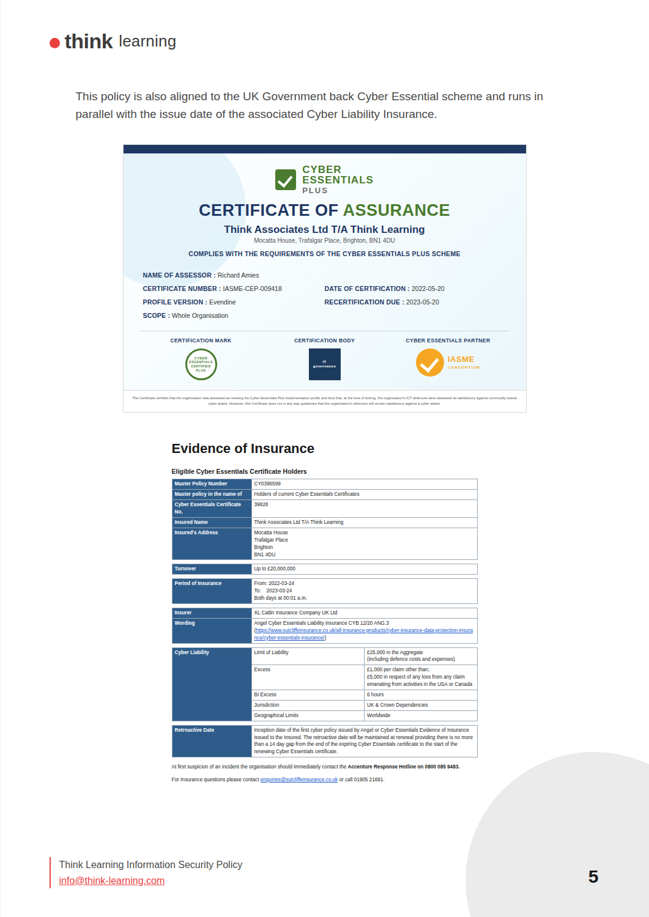think learning
This policy is also aligned to the UK Government back Cyber Essential scheme and runs in parallel with the issue date of the associated Cyber Liability Insurance.
CYBER
ESSENTIALS
PLUS
CERTIFICATE OF ASSURANCE
Think Associates Ltd T/A Think Learning
Mocatta House, Trafalgar Place, Brighton, BN1 4DU
COMPLIES WITH THE REQUIREMENTS OF THE CYBER ESSENTIALS PLUS SCHEME
NAME OF ASSESSOR : Richard Amies
CERTIFICATE NUMBER : IASME-CEP-009418
DATE OF CERTIFICATION : 2022-05-20
PROFILE VERSION : Evendine
RECERTIFICATION DUE : 2023-05-20
SCOPE : Whole Organisation
CERTIFICATION MARK
CYBER
ESSENTIALS
CERTIFIED
PLUS
CERTIFICATION BODY
IT
governance
CYBER ESSENTIALS PARTNER
IASME
CONSORTIUM
The Certificate certifies that the organisation was assessed as meeting the Cyber Essentials Plus implementation profile and thus that, at the time of testing, the organisation's ICT defences were assessed as satisfactory against commodity based cyber attack. However, this Certificate does not in any way guarantee that the organisation's defences will remain satisfactory against a cyber attack.
Evidence of Insurance
Eligible Cyber Essentials Certificate Holders
| Master Policy Number | CY0396599 |
| Master policy in the name of | Holders of current Cyber Essentials Certificates |
| Cyber Essentials Certificate No. | 39828 |
| Insured Name | Think Associates Ltd T/A Think Learning |
| Insured's Address | Mocatta House Trafalgar Place Brighton BN1 4DU |
| Turnover | Up to £20,000,000 |
| Period of Insurance | From: 2022-03-24 To: 2023-03-24 Both days at 00:01 a.m. |
| Insurer | XL Catlin Insurance Company UK Ltd |
| Wording | Angel Cyber Essentials Liability insurance CYB 12/20 ANG.3 ( https://www.sutcliffeinsurance.co.uk/all-insurance-products/cyber-insurance-data-protection-insurance/cyber-essentials-insurance/ ) |
| Cyber Liability | Limit of Liability | £25,000 in the Aggregate (including defence costs and expenses) |
| Excess | £1,000 per claim other than; £5,000 in respect of any loss from any claim emanating from activities in the USA or Canada |
| BI Excess | 6 hours |
| Jurisdiction | UK & Crown Dependencies |
| Geographical Limits | Worldwide |
| Retroactive Date | Inception date of the first cyber policy issued by Angel or Cyber Essentials Evidence of Insurance issued to the Insured. The retroactive date will be maintained at renewal providing there is no more than a 14 day gap from the end of the expiring Cyber Essentials certificate to the start of the renewing Cyber Essentials certificate. |
At first suspicion of an incident the organisation should immediately contact the Accenture Response Hotline on 0800 085 9483.
For Insurance questions please contact enquiries@sutcliffeinsurance.co.uk or call 01905 21681.
Think Learning Information Security Policy
info@think-learning.com
5